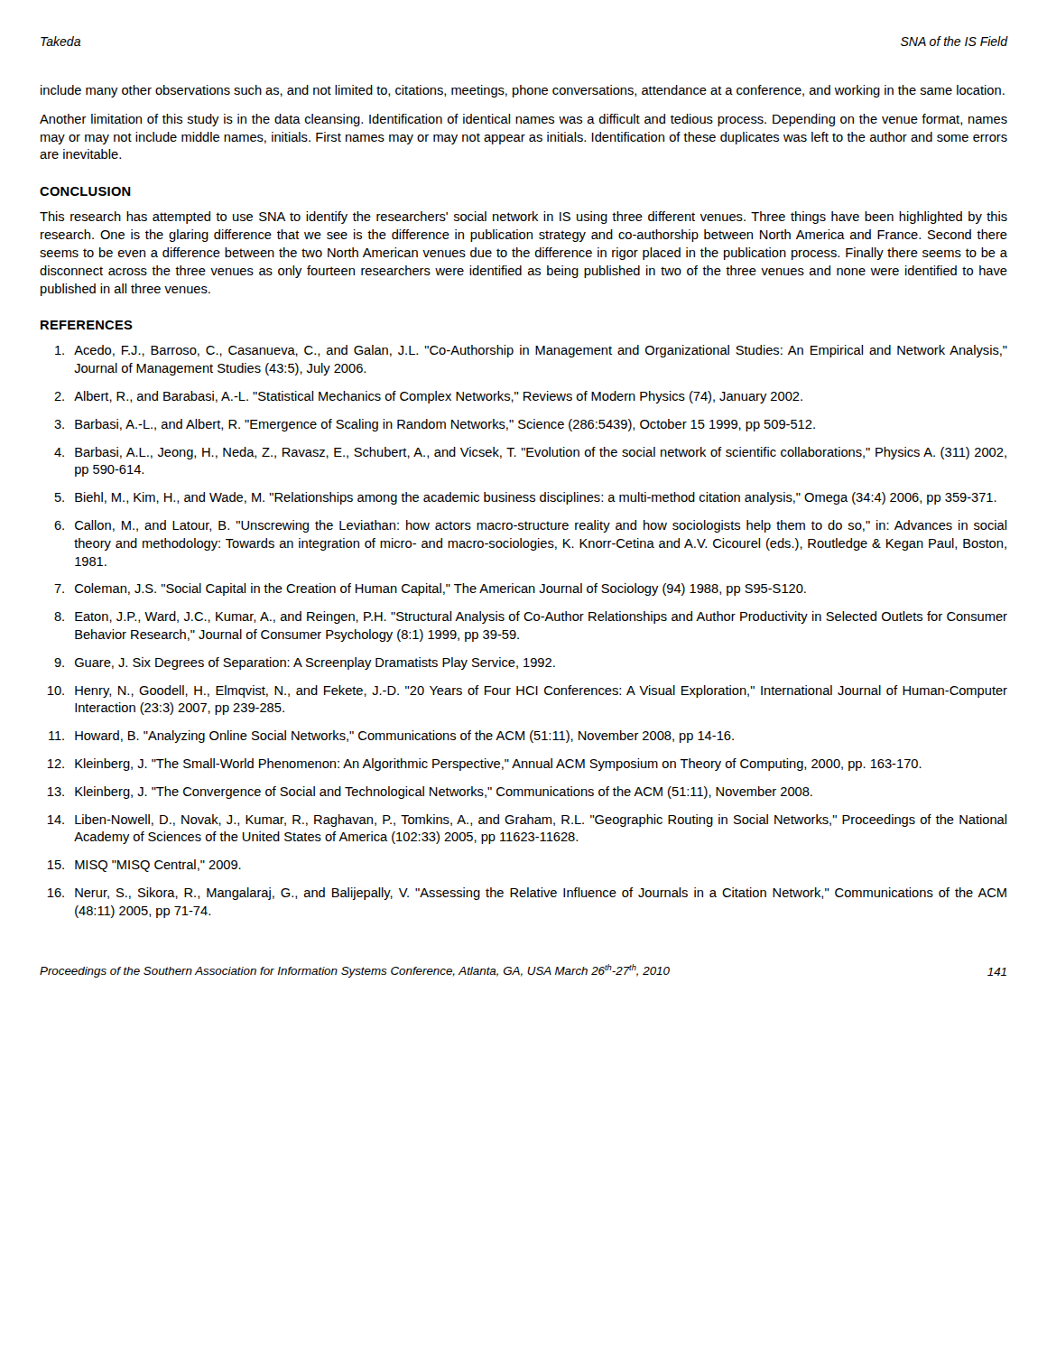Takeda SNA of the IS Field
include many other observations such as, and not limited to, citations, meetings, phone conversations, attendance at a conference, and working in the same location.
Another limitation of this study is in the data cleansing. Identification of identical names was a difficult and tedious process. Depending on the venue format, names may or may not include middle names, initials. First names may or may not appear as initials. Identification of these duplicates was left to the author and some errors are inevitable.
CONCLUSION
This research has attempted to use SNA to identify the researchers' social network in IS using three different venues. Three things have been highlighted by this research. One is the glaring difference that we see is the difference in publication strategy and co-authorship between North America and France. Second there seems to be even a difference between the two North American venues due to the difference in rigor placed in the publication process. Finally there seems to be a disconnect across the three venues as only fourteen researchers were identified as being published in two of the three venues and none were identified to have published in all three venues.
REFERENCES
Acedo, F.J., Barroso, C., Casanueva, C., and Galan, J.L. "Co-Authorship in Management and Organizational Studies: An Empirical and Network Analysis," Journal of Management Studies (43:5), July 2006.
Albert, R., and Barabasi, A.-L. "Statistical Mechanics of Complex Networks," Reviews of Modern Physics (74), January 2002.
Barbasi, A.-L., and Albert, R. "Emergence of Scaling in Random Networks," Science (286:5439), October 15 1999, pp 509-512.
Barbasi, A.L., Jeong, H., Neda, Z., Ravasz, E., Schubert, A., and Vicsek, T. "Evolution of the social network of scientific collaborations," Physics A. (311) 2002, pp 590-614.
Biehl, M., Kim, H., and Wade, M. "Relationships among the academic business disciplines: a multi-method citation analysis," Omega (34:4) 2006, pp 359-371.
Callon, M., and Latour, B. "Unscrewing the Leviathan: how actors macro-structure reality and how sociologists help them to do so," in: Advances in social theory and methodology: Towards an integration of micro- and macro-sociologies, K. Knorr-Cetina and A.V. Cicourel (eds.), Routledge & Kegan Paul, Boston, 1981.
Coleman, J.S. "Social Capital in the Creation of Human Capital," The American Journal of Sociology (94) 1988, pp S95-S120.
Eaton, J.P., Ward, J.C., Kumar, A., and Reingen, P.H. "Structural Analysis of Co-Author Relationships and Author Productivity in Selected Outlets for Consumer Behavior Research," Journal of Consumer Psychology (8:1) 1999, pp 39-59.
Guare, J. Six Degrees of Separation: A Screenplay Dramatists Play Service, 1992.
Henry, N., Goodell, H., Elmqvist, N., and Fekete, J.-D. "20 Years of Four HCI Conferences: A Visual Exploration," International Journal of Human-Computer Interaction (23:3) 2007, pp 239-285.
Howard, B. "Analyzing Online Social Networks," Communications of the ACM (51:11), November 2008, pp 14-16.
Kleinberg, J. "The Small-World Phenomenon: An Algorithmic Perspective," Annual ACM Symposium on Theory of Computing, 2000, pp. 163-170.
Kleinberg, J. "The Convergence of Social and Technological Networks," Communications of the ACM (51:11), November 2008.
Liben-Nowell, D., Novak, J., Kumar, R., Raghavan, P., Tomkins, A., and Graham, R.L. "Geographic Routing in Social Networks," Proceedings of the National Academy of Sciences of the United States of America (102:33) 2005, pp 11623-11628.
MISQ "MISQ Central," 2009.
Nerur, S., Sikora, R., Mangalaraj, G., and Balijepally, V. "Assessing the Relative Influence of Journals in a Citation Network," Communications of the ACM (48:11) 2005, pp 71-74.
Proceedings of the Southern Association for Information Systems Conference, Atlanta, GA, USA March 26th-27th, 2010 141